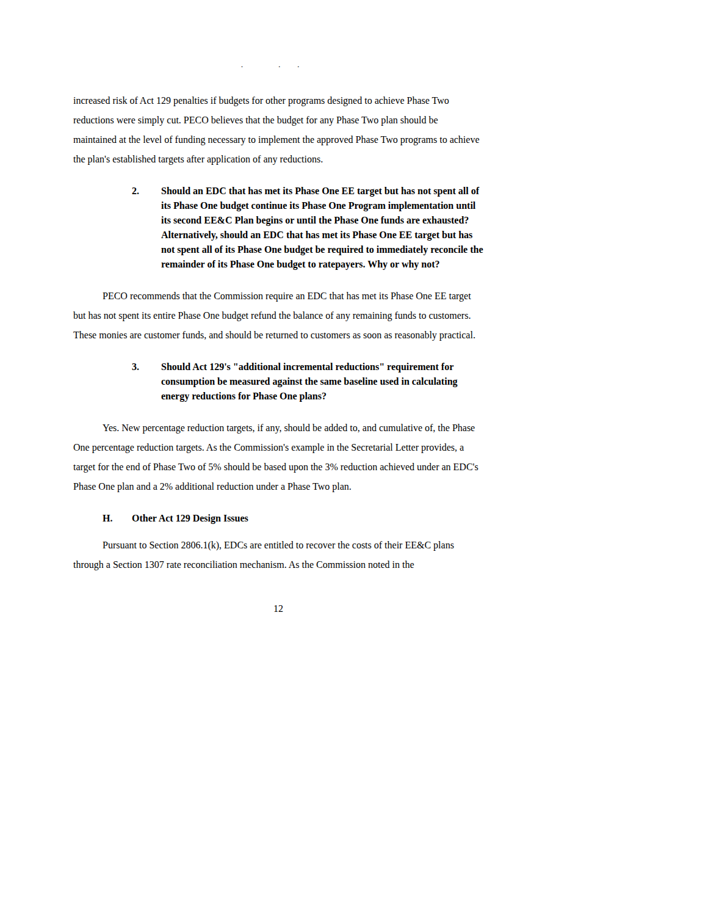· ··
increased risk of Act 129 penalties if budgets for other programs designed to achieve Phase Two reductions were simply cut. PECO believes that the budget for any Phase Two plan should be maintained at the level of funding necessary to implement the approved Phase Two programs to achieve the plan's established targets after application of any reductions.
2. Should an EDC that has met its Phase One EE target but has not spent all of its Phase One budget continue its Phase One Program implementation until its second EE&C Plan begins or until the Phase One funds are exhausted? Alternatively, should an EDC that has met its Phase One EE target but has not spent all of its Phase One budget be required to immediately reconcile the remainder of its Phase One budget to ratepayers. Why or why not?
PECO recommends that the Commission require an EDC that has met its Phase One EE target but has not spent its entire Phase One budget refund the balance of any remaining funds to customers. These monies are customer funds, and should be returned to customers as soon as reasonably practical.
3. Should Act 129's "additional incremental reductions" requirement for consumption be measured against the same baseline used in calculating energy reductions for Phase One plans?
Yes. New percentage reduction targets, if any, should be added to, and cumulative of, the Phase One percentage reduction targets. As the Commission's example in the Secretarial Letter provides, a target for the end of Phase Two of 5% should be based upon the 3% reduction achieved under an EDC's Phase One plan and a 2% additional reduction under a Phase Two plan.
H. Other Act 129 Design Issues
Pursuant to Section 2806.1(k), EDCs are entitled to recover the costs of their EE&C plans through a Section 1307 rate reconciliation mechanism. As the Commission noted in the
12